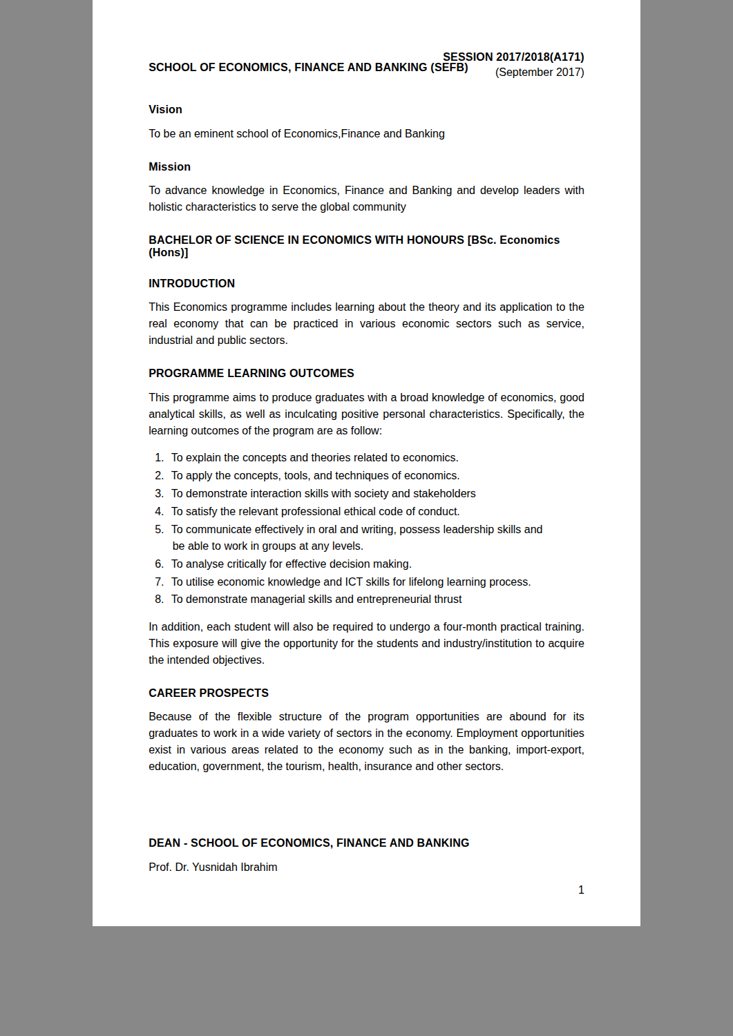SESSION 2017/2018(A171)
(September 2017)
SCHOOL OF ECONOMICS, FINANCE AND BANKING (SEFB)
Vision
To be an eminent school of Economics,Finance and Banking
Mission
To advance knowledge in Economics, Finance and Banking and develop leaders with holistic characteristics to serve the global community
BACHELOR OF SCIENCE IN ECONOMICS WITH HONOURS [BSc. Economics (Hons)]
INTRODUCTION
This Economics programme includes learning about the theory and its application to the real economy that can be practiced in various economic sectors such as service, industrial and public sectors.
PROGRAMME LEARNING OUTCOMES
This programme aims to produce graduates with a broad knowledge of economics, good analytical skills, as well as inculcating positive personal characteristics. Specifically, the learning outcomes of the program are as follow:
To explain the concepts and theories related to economics.
To apply the concepts, tools, and techniques of economics.
To demonstrate interaction skills with society and stakeholders
To satisfy the relevant professional ethical code of conduct.
To communicate effectively in oral and writing, possess leadership skills and be able to work in groups at any levels.
To analyse critically for effective decision making.
To utilise economic knowledge and ICT skills for lifelong learning process.
To demonstrate managerial skills and entrepreneurial thrust
In addition, each student will also be required to undergo a four-month practical training. This exposure will give the opportunity for the students and industry/institution to acquire the intended objectives.
CAREER PROSPECTS
Because of the flexible structure of the program opportunities are abound for its graduates to work in a wide variety of sectors in the economy. Employment opportunities exist in various areas related to the economy such as in the banking, import-export, education, government, the tourism, health, insurance and other sectors.
DEAN - SCHOOL OF ECONOMICS, FINANCE AND BANKING
Prof. Dr. Yusnidah Ibrahim
1